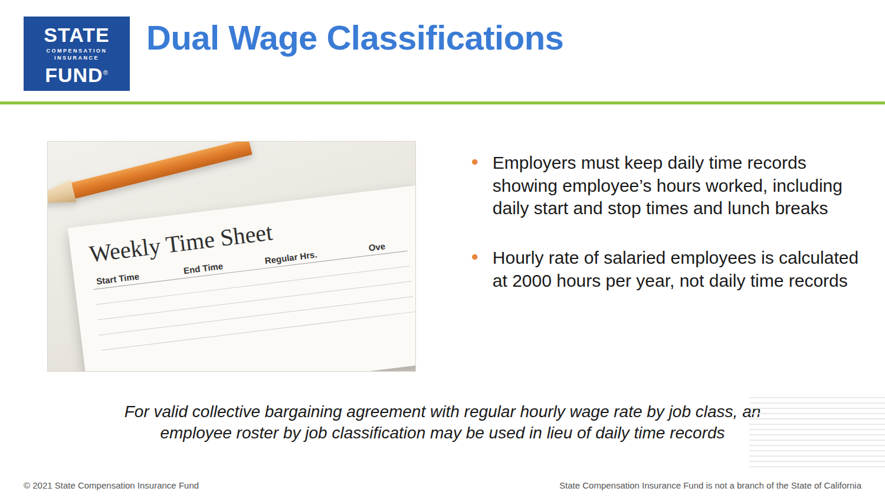STATE COMPENSATION
INSURANCE FUND®
Dual Wage Classifications
Weekly Time Sheet
| Start Time | End Time | Regular Hrs. | Ove |
| --- | --- | --- | --- |
Employers must keep daily time records showing employee’s hours worked, including daily start and stop times and lunch breaks
Hourly rate of salaried employees is calculated at 2000 hours per year, not daily time records
For valid collective bargaining agreement with regular hourly wage rate by job class, an employee roster by job classification may be used in lieu of daily time records
© 2021 State Compensation Insurance Fund
State Compensation Insurance Fund is not a branch of the State of California